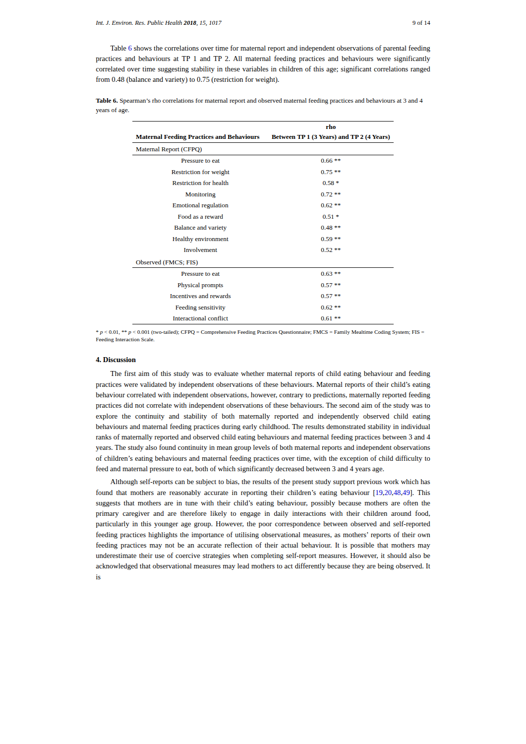Int. J. Environ. Res. Public Health 2018, 15, 1017 9 of 14
Table 6 shows the correlations over time for maternal report and independent observations of parental feeding practices and behaviours at TP 1 and TP 2. All maternal feeding practices and behaviours were significantly correlated over time suggesting stability in these variables in children of this age; significant correlations ranged from 0.48 (balance and variety) to 0.75 (restriction for weight).
Table 6. Spearman’s rho correlations for maternal report and observed maternal feeding practices and behaviours at 3 and 4 years of age.
| Maternal Feeding Practices and Behaviours | rho Between TP 1 (3 Years) and TP 2 (4 Years) |
| --- | --- |
| Maternal Report (CFPQ) |
| Pressure to eat | 0.66 ** |
| Restriction for weight | 0.75 ** |
| Restriction for health | 0.58 * |
| Monitoring | 0.72 ** |
| Emotional regulation | 0.62 ** |
| Food as a reward | 0.51 * |
| Balance and variety | 0.48 ** |
| Healthy environment | 0.59 ** |
| Involvement | 0.52 ** |
| Observed (FMCS; FIS) |
| Pressure to eat | 0.63 ** |
| Physical prompts | 0.57 ** |
| Incentives and rewards | 0.57 ** |
| Feeding sensitivity | 0.62 ** |
| Interactional conflict | 0.61 ** |
* p < 0.01, ** p < 0.001 (two-tailed); CFPQ = Comprehensive Feeding Practices Questionnaire; FMCS = Family Mealtime Coding System; FIS = Feeding Interaction Scale.
4. Discussion
The first aim of this study was to evaluate whether maternal reports of child eating behaviour and feeding practices were validated by independent observations of these behaviours. Maternal reports of their child’s eating behaviour correlated with independent observations, however, contrary to predictions, maternally reported feeding practices did not correlate with independent observations of these behaviours. The second aim of the study was to explore the continuity and stability of both maternally reported and independently observed child eating behaviours and maternal feeding practices during early childhood. The results demonstrated stability in individual ranks of maternally reported and observed child eating behaviours and maternal feeding practices between 3 and 4 years. The study also found continuity in mean group levels of both maternal reports and independent observations of children’s eating behaviours and maternal feeding practices over time, with the exception of child difficulty to feed and maternal pressure to eat, both of which significantly decreased between 3 and 4 years age.
Although self-reports can be subject to bias, the results of the present study support previous work which has found that mothers are reasonably accurate in reporting their children’s eating behaviour [19,20,48,49]. This suggests that mothers are in tune with their child’s eating behaviour, possibly because mothers are often the primary caregiver and are therefore likely to engage in daily interactions with their children around food, particularly in this younger age group. However, the poor correspondence between observed and self-reported feeding practices highlights the importance of utilising observational measures, as mothers’ reports of their own feeding practices may not be an accurate reflection of their actual behaviour. It is possible that mothers may underestimate their use of coercive strategies when completing self-report measures. However, it should also be acknowledged that observational measures may lead mothers to act differently because they are being observed. It is